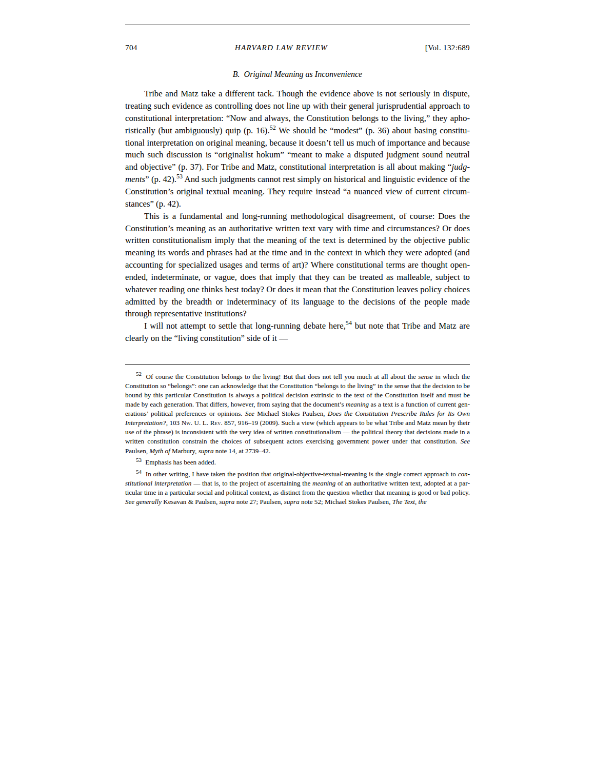704 HARVARD LAW REVIEW [Vol. 132:689
B. Original Meaning as Inconvenience
Tribe and Matz take a different tack. Though the evidence above is not seriously in dispute, treating such evidence as controlling does not line up with their general jurisprudential approach to constitutional interpretation: “Now and always, the Constitution belongs to the living,” they aphoristically (but ambiguously) quip (p. 16).52 We should be “modest” (p. 36) about basing constitutional interpretation on original meaning, because it doesn’t tell us much of importance and because much such discussion is “originalist hokum” “meant to make a disputed judgment sound neutral and objective” (p. 37). For Tribe and Matz, constitutional interpretation is all about making “judgments” (p. 42).53 And such judgments cannot rest simply on historical and linguistic evidence of the Constitution’s original textual meaning. They require instead “a nuanced view of current circumstances” (p. 42).
This is a fundamental and long-running methodological disagreement, of course: Does the Constitution’s meaning as an authoritative written text vary with time and circumstances? Or does written constitutionalism imply that the meaning of the text is determined by the objective public meaning its words and phrases had at the time and in the context in which they were adopted (and accounting for specialized usages and terms of art)? Where constitutional terms are thought open-ended, indeterminate, or vague, does that imply that they can be treated as malleable, subject to whatever reading one thinks best today? Or does it mean that the Constitution leaves policy choices admitted by the breadth or indeterminacy of its language to the decisions of the people made through representative institutions?
I will not attempt to settle that long-running debate here,54 but note that Tribe and Matz are clearly on the “living constitution” side of it —
52 Of course the Constitution belongs to the living! But that does not tell you much at all about the sense in which the Constitution so “belongs”: one can acknowledge that the Constitution “belongs to the living” in the sense that the decision to be bound by this particular Constitution is always a political decision extrinsic to the text of the Constitution itself and must be made by each generation. That differs, however, from saying that the document’s meaning as a text is a function of current generations’ political preferences or opinions. See Michael Stokes Paulsen, Does the Constitution Prescribe Rules for Its Own Interpretation?, 103 Nw. U. L. Rev. 857, 916–19 (2009). Such a view (which appears to be what Tribe and Matz mean by their use of the phrase) is inconsistent with the very idea of written constitutionalism — the political theory that decisions made in a written constitution constrain the choices of subsequent actors exercising government power under that constitution. See Paulsen, Myth of Marbury, supra note 14, at 2739–42.
53 Emphasis has been added.
54 In other writing, I have taken the position that original-objective-textual-meaning is the single correct approach to constitutional interpretation — that is, to the project of ascertaining the meaning of an authoritative written text, adopted at a particular time in a particular social and political context, as distinct from the question whether that meaning is good or bad policy. See generally Kesavan & Paulsen, supra note 27; Paulsen, supra note 52; Michael Stokes Paulsen, The Text, the